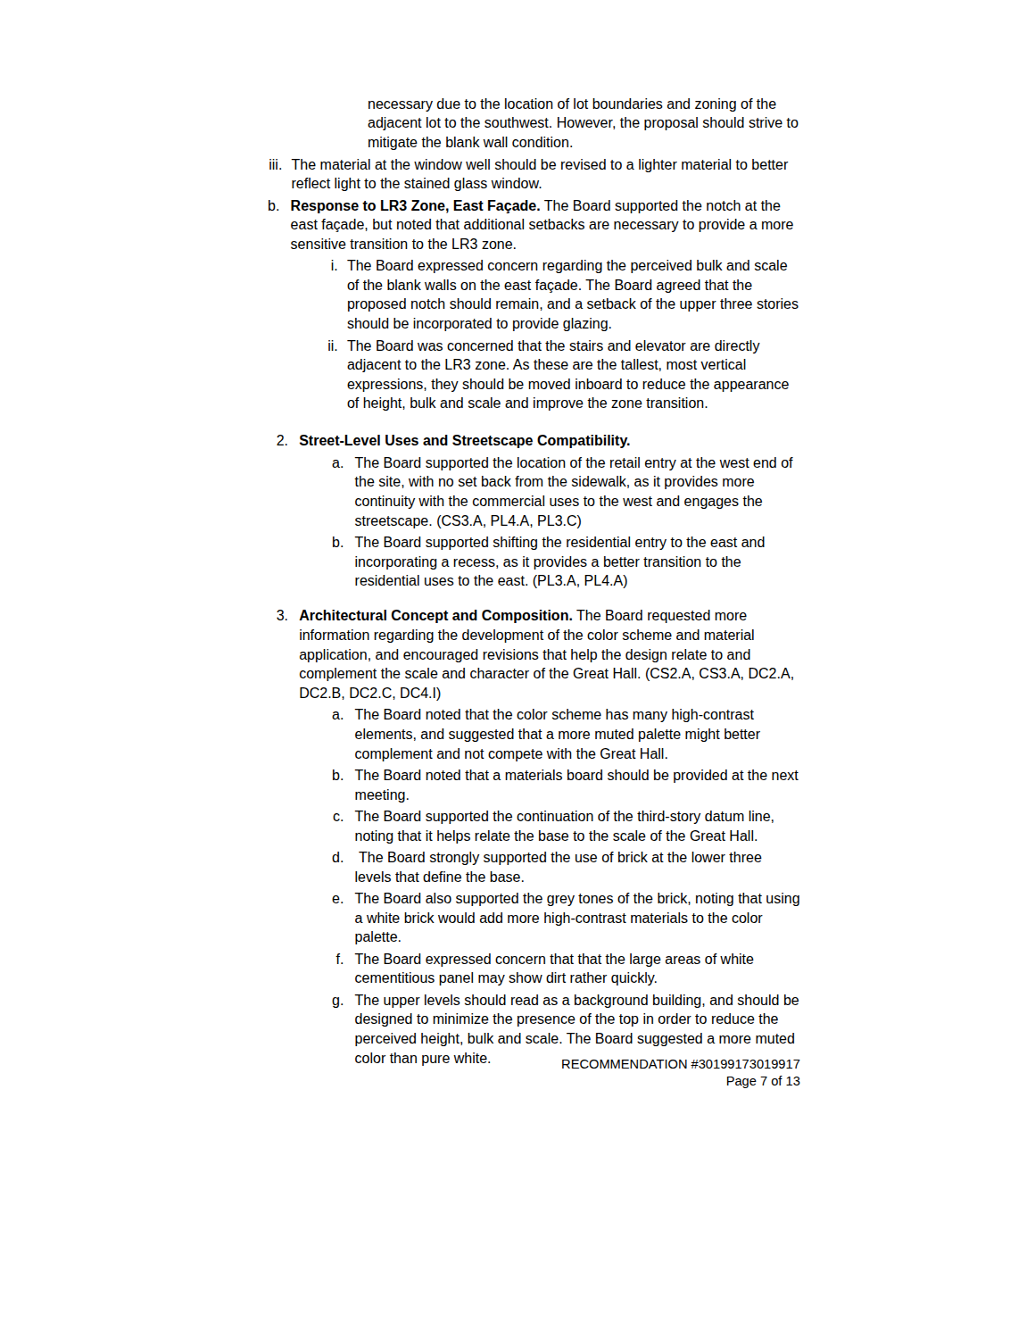necessary due to the location of lot boundaries and zoning of the adjacent lot to the southwest. However, the proposal should strive to mitigate the blank wall condition.
The material at the window well should be revised to a lighter material to better reflect light to the stained glass window.
Response to LR3 Zone, East Façade. The Board supported the notch at the east façade, but noted that additional setbacks are necessary to provide a more sensitive transition to the LR3 zone.
The Board expressed concern regarding the perceived bulk and scale of the blank walls on the east façade. The Board agreed that the proposed notch should remain, and a setback of the upper three stories should be incorporated to provide glazing.
The Board was concerned that the stairs and elevator are directly adjacent to the LR3 zone. As these are the tallest, most vertical expressions, they should be moved inboard to reduce the appearance of height, bulk and scale and improve the zone transition.
Street-Level Uses and Streetscape Compatibility.
The Board supported the location of the retail entry at the west end of the site, with no set back from the sidewalk, as it provides more continuity with the commercial uses to the west and engages the streetscape. (CS3.A, PL4.A, PL3.C)
The Board supported shifting the residential entry to the east and incorporating a recess, as it provides a better transition to the residential uses to the east. (PL3.A, PL4.A)
Architectural Concept and Composition. The Board requested more information regarding the development of the color scheme and material application, and encouraged revisions that help the design relate to and complement the scale and character of the Great Hall. (CS2.A, CS3.A, DC2.A, DC2.B, DC2.C, DC4.I)
The Board noted that the color scheme has many high-contrast elements, and suggested that a more muted palette might better complement and not compete with the Great Hall.
The Board noted that a materials board should be provided at the next meeting.
The Board supported the continuation of the third-story datum line, noting that it helps relate the base to the scale of the Great Hall.
The Board strongly supported the use of brick at the lower three levels that define the base.
The Board also supported the grey tones of the brick, noting that using a white brick would add more high-contrast materials to the color palette.
The Board expressed concern that that the large areas of white cementitious panel may show dirt rather quickly.
The upper levels should read as a background building, and should be designed to minimize the presence of the top in order to reduce the perceived height, bulk and scale. The Board suggested a more muted color than pure white.
RECOMMENDATION #30199173019917
Page 7 of 13